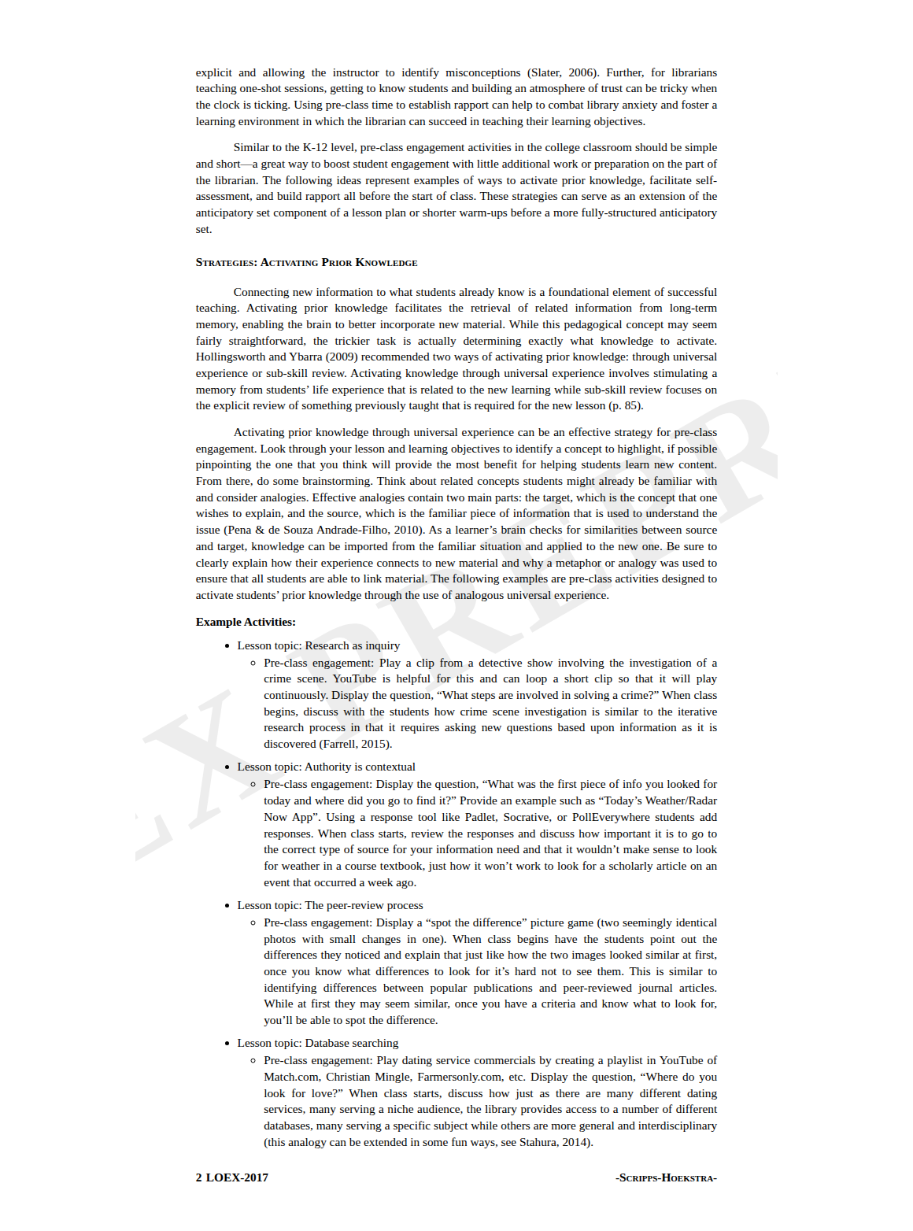LOEX PREPRINT
explicit and allowing the instructor to identify misconceptions (Slater, 2006). Further, for librarians teaching one-shot sessions, getting to know students and building an atmosphere of trust can be tricky when the clock is ticking. Using pre-class time to establish rapport can help to combat library anxiety and foster a learning environment in which the librarian can succeed in teaching their learning objectives.
Similar to the K-12 level, pre-class engagement activities in the college classroom should be simple and short—a great way to boost student engagement with little additional work or preparation on the part of the librarian. The following ideas represent examples of ways to activate prior knowledge, facilitate self-assessment, and build rapport all before the start of class. These strategies can serve as an extension of the anticipatory set component of a lesson plan or shorter warm-ups before a more fully-structured anticipatory set.
Strategies: Activating Prior Knowledge
Connecting new information to what students already know is a foundational element of successful teaching. Activating prior knowledge facilitates the retrieval of related information from long-term memory, enabling the brain to better incorporate new material. While this pedagogical concept may seem fairly straightforward, the trickier task is actually determining exactly what knowledge to activate. Hollingsworth and Ybarra (2009) recommended two ways of activating prior knowledge: through universal experience or sub-skill review. Activating knowledge through universal experience involves stimulating a memory from students’ life experience that is related to the new learning while sub-skill review focuses on the explicit review of something previously taught that is required for the new lesson (p. 85).
Activating prior knowledge through universal experience can be an effective strategy for pre-class engagement. Look through your lesson and learning objectives to identify a concept to highlight, if possible pinpointing the one that you think will provide the most benefit for helping students learn new content. From there, do some brainstorming. Think about related concepts students might already be familiar with and consider analogies. Effective analogies contain two main parts: the target, which is the concept that one wishes to explain, and the source, which is the familiar piece of information that is used to understand the issue (Pena & de Souza Andrade-Filho, 2010). As a learner’s brain checks for similarities between source and target, knowledge can be imported from the familiar situation and applied to the new one. Be sure to clearly explain how their experience connects to new material and why a metaphor or analogy was used to ensure that all students are able to link material. The following examples are pre-class activities designed to activate students’ prior knowledge through the use of analogous universal experience.
Example Activities:
Lesson topic: Research as inquiry
Pre-class engagement: Play a clip from a detective show involving the investigation of a crime scene. YouTube is helpful for this and can loop a short clip so that it will play continuously. Display the question, “What steps are involved in solving a crime?” When class begins, discuss with the students how crime scene investigation is similar to the iterative research process in that it requires asking new questions based upon information as it is discovered (Farrell, 2015).
Lesson topic: Authority is contextual
Pre-class engagement: Display the question, “What was the first piece of info you looked for today and where did you go to find it?” Provide an example such as “Today’s Weather/Radar Now App”. Using a response tool like Padlet, Socrative, or PollEverywhere students add responses. When class starts, review the responses and discuss how important it is to go to the correct type of source for your information need and that it wouldn’t make sense to look for weather in a course textbook, just how it won’t work to look for a scholarly article on an event that occurred a week ago.
Lesson topic: The peer-review process
Pre-class engagement: Display a “spot the difference” picture game (two seemingly identical photos with small changes in one). When class begins have the students point out the differences they noticed and explain that just like how the two images looked similar at first, once you know what differences to look for it’s hard not to see them. This is similar to identifying differences between popular publications and peer-reviewed journal articles. While at first they may seem similar, once you have a criteria and know what to look for, you’ll be able to spot the difference.
Lesson topic: Database searching
Pre-class engagement: Play dating service commercials by creating a playlist in YouTube of Match.com, Christian Mingle, Farmersonly.com, etc. Display the question, “Where do you look for love?” When class starts, discuss how just as there are many different dating services, many serving a niche audience, the library provides access to a number of different databases, many serving a specific subject while others are more general and interdisciplinary (this analogy can be extended in some fun ways, see Stahura, 2014).
2 LOEX-2017
-Scripps-Hoekstra-